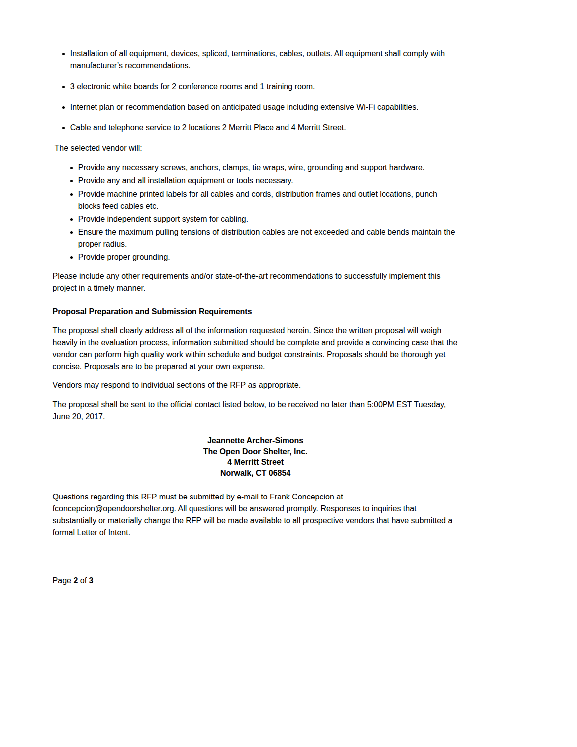Installation of all equipment, devices, spliced, terminations, cables, outlets. All equipment shall comply with manufacturer’s recommendations.
3 electronic white boards for 2 conference rooms and 1 training room.
Internet plan or recommendation based on anticipated usage including extensive Wi-Fi capabilities.
Cable and telephone service to 2 locations 2 Merritt Place and 4 Merritt Street.
The selected vendor will:
Provide any necessary screws, anchors, clamps, tie wraps, wire, grounding and support hardware.
Provide any and all installation equipment or tools necessary.
Provide machine printed labels for all cables and cords, distribution frames and outlet locations, punch blocks feed cables etc.
Provide independent support system for cabling.
Ensure the maximum pulling tensions of distribution cables are not exceeded and cable bends maintain the proper radius.
Provide proper grounding.
Please include any other requirements and/or state-of-the-art recommendations to successfully implement this project in a timely manner.
Proposal Preparation and Submission Requirements
The proposal shall clearly address all of the information requested herein. Since the written proposal will weigh heavily in the evaluation process, information submitted should be complete and provide a convincing case that the vendor can perform high quality work within schedule and budget constraints. Proposals should be thorough yet concise. Proposals are to be prepared at your own expense.
Vendors may respond to individual sections of the RFP as appropriate.
The proposal shall be sent to the official contact listed below, to be received no later than 5:00PM EST Tuesday, June 20, 2017.
Jeannette Archer-Simons
The Open Door Shelter, Inc.
4 Merritt Street
Norwalk, CT 06854
Questions regarding this RFP must be submitted by e-mail to Frank Concepcion at fconcepcion@opendoorshelter.org. All questions will be answered promptly. Responses to inquiries that substantially or materially change the RFP will be made available to all prospective vendors that have submitted a formal Letter of Intent.
Page 2 of 3